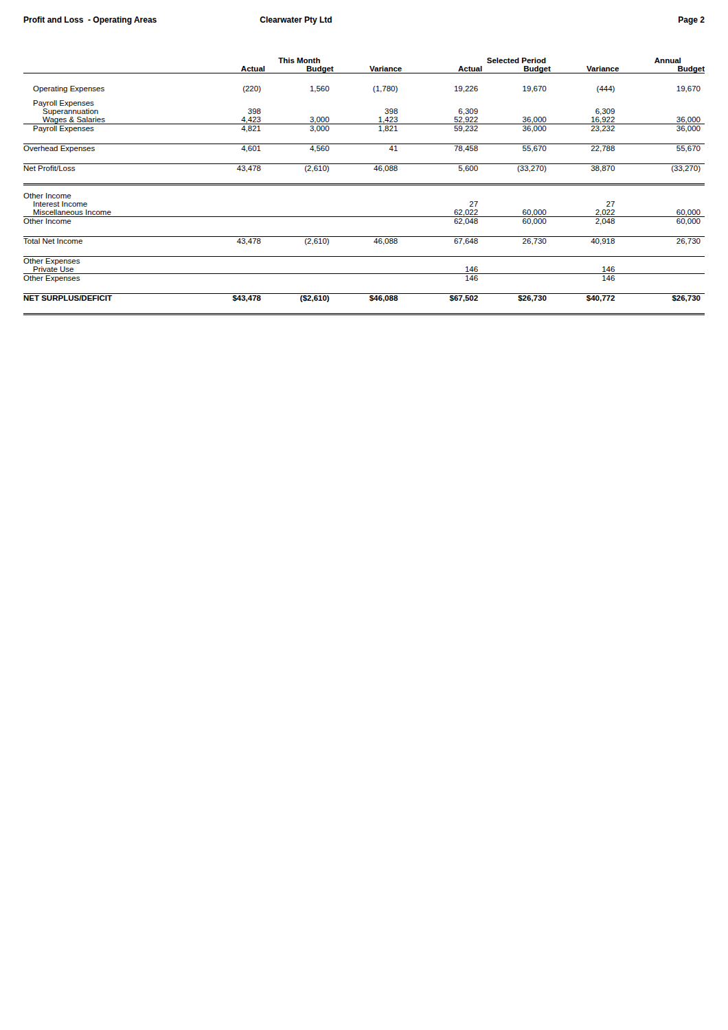Profit and Loss - Operating Areas
Clearwater Pty Ltd
Page 2
| | This Month | | Selected Period | | Annual |
| --- | --- | --- | --- | --- | --- |
| | Actual | Budget | Variance | | Actual | Budget | Variance | | Budget |
| Operating Expenses | (220) | 1,560 | (1,780) | | 19,226 | 19,670 | (444) | | 19,670 |
| Payroll Expenses | | | | | | | | | |
| Superannuation | 398 | | 398 | | 6,309 | | 6,309 | | |
| Wages & Salaries | 4,423 | 3,000 | 1,423 | | 52,922 | 36,000 | 16,922 | | 36,000 |
| Payroll Expenses | 4,821 | 3,000 | 1,821 | | 59,232 | 36,000 | 23,232 | | 36,000 |
| Overhead Expenses | 4,601 | 4,560 | 41 | | 78,458 | 55,670 | 22,788 | | 55,670 |
| Net Profit/Loss | 43,478 | (2,610) | 46,088 | | 5,600 | (33,270) | 38,870 | | (33,270) |
| Other Income | | | | | | | | | |
| Interest Income | | | | | 27 | | 27 | | |
| Miscellaneous Income | | | | | 62,022 | 60,000 | 2,022 | | 60,000 |
| Other Income | | | | | 62,048 | 60,000 | 2,048 | | 60,000 |
| Total Net Income | 43,478 | (2,610) | 46,088 | | 67,648 | 26,730 | 40,918 | | 26,730 |
| Other Expenses | | | | | | | | | |
| Private Use | | | | | 146 | | 146 | | |
| Other Expenses | | | | | 146 | | 146 | | |
| NET SURPLUS/DEFICIT | $43,478 | ($2,610) | $46,088 | | $67,502 | $26,730 | $40,772 | | $26,730 |